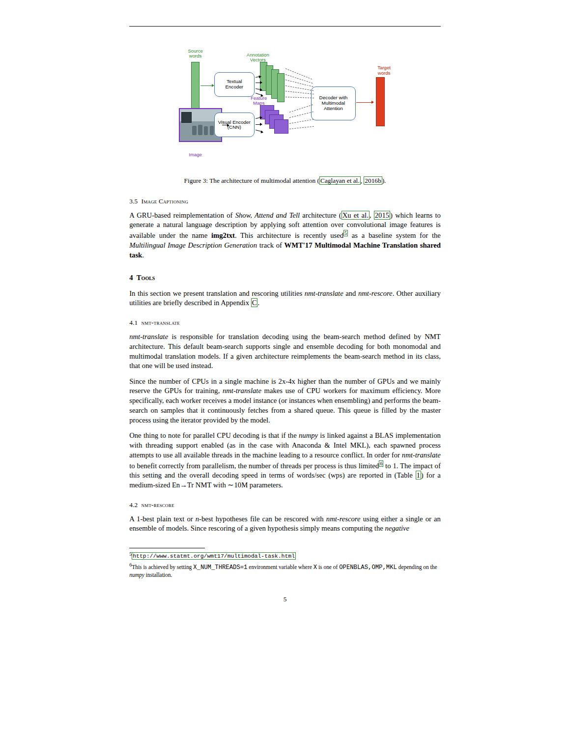Source
words
Annotation
Vectors
Feature
Maps
Target
words
Image
Textual
Encoder
Visual Encoder
(CNN)
Decoder with
Multimodal
Attention
Figure 3: The architecture of multimodal attention (Caglayan et al., 2016b).
3.5 Image Captioning
A GRU-based reimplementation of Show, Attend and Tell architecture (Xu et al., 2015) which learns to generate a natural language description by applying soft attention over convolutional image features is available under the name img2txt. This architecture is recently used5 as a baseline system for the Multilingual Image Description Generation track of WMT'17 Multimodal Machine Translation shared task.
4 Tools
In this section we present translation and rescoring utilities nmt-translate and nmt-rescore. Other auxiliary utilities are briefly described in Appendix C.
4.1 nmt-translate
nmt-translate is responsible for translation decoding using the beam-search method defined by NMT architecture. This default beam-search supports single and ensemble decoding for both monomodal and multimodal translation models. If a given architecture reimplements the beam-search method in its class, that one will be used instead.
Since the number of CPUs in a single machine is 2x-4x higher than the number of GPUs and we mainly reserve the GPUs for training, nmt-translate makes use of CPU workers for maximum efficiency. More specifically, each worker receives a model instance (or instances when ensembling) and performs the beam-search on samples that it continuously fetches from a shared queue. This queue is filled by the master process using the iterator provided by the model.
One thing to note for parallel CPU decoding is that if the numpy is linked against a BLAS implementation with threading support enabled (as in the case with Anaconda & Intel MKL), each spawned process attempts to use all available threads in the machine leading to a resource conflict. In order for nmt-translate to benefit correctly from parallelism, the number of threads per process is thus limited6 to 1. The impact of this setting and the overall decoding speed in terms of words/sec (wps) are reported in (Table 1) for a medium-sized En→Tr NMT with ∼10M parameters.
4.2 nmt-rescore
A 1-best plain text or n-best hypotheses file can be rescored with nmt-rescore using either a single or an ensemble of models. Since rescoring of a given hypothesis simply means computing the negative
5 http://www.statmt.org/wmt17/multimodal-task.html
6 This is achieved by setting X_NUM_THREADS=1 environment variable where X is one of OPENBLAS,OMP,MKL depending on the numpy installation.
5